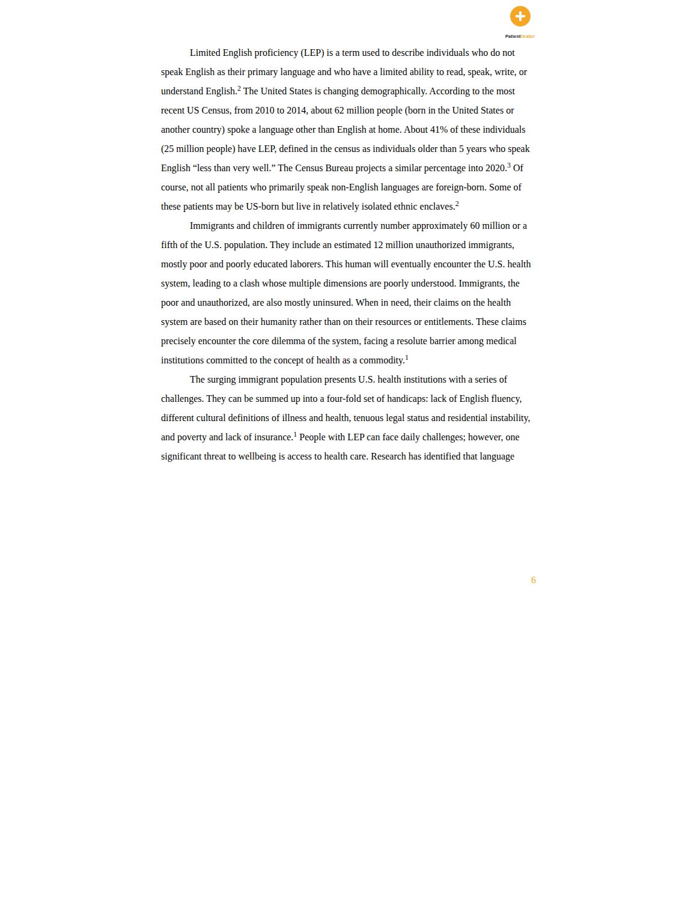Patient Orator
Limited English proficiency (LEP) is a term used to describe individuals who do not speak English as their primary language and who have a limited ability to read, speak, write, or understand English.2 The United States is changing demographically. According to the most recent US Census, from 2010 to 2014, about 62 million people (born in the United States or another country) spoke a language other than English at home. About 41% of these individuals (25 million people) have LEP, defined in the census as individuals older than 5 years who speak English “less than very well.” The Census Bureau projects a similar percentage into 2020.3 Of course, not all patients who primarily speak non-English languages are foreign-born. Some of these patients may be US-born but live in relatively isolated ethnic enclaves.2
Immigrants and children of immigrants currently number approximately 60 million or a fifth of the U.S. population. They include an estimated 12 million unauthorized immigrants, mostly poor and poorly educated laborers. This human will eventually encounter the U.S. health system, leading to a clash whose multiple dimensions are poorly understood. Immigrants, the poor and unauthorized, are also mostly uninsured. When in need, their claims on the health system are based on their humanity rather than on their resources or entitlements. These claims precisely encounter the core dilemma of the system, facing a resolute barrier among medical institutions committed to the concept of health as a commodity.1
The surging immigrant population presents U.S. health institutions with a series of challenges. They can be summed up into a four-fold set of handicaps: lack of English fluency, different cultural definitions of illness and health, tenuous legal status and residential instability, and poverty and lack of insurance.1 People with LEP can face daily challenges; however, one significant threat to wellbeing is access to health care. Research has identified that language
6